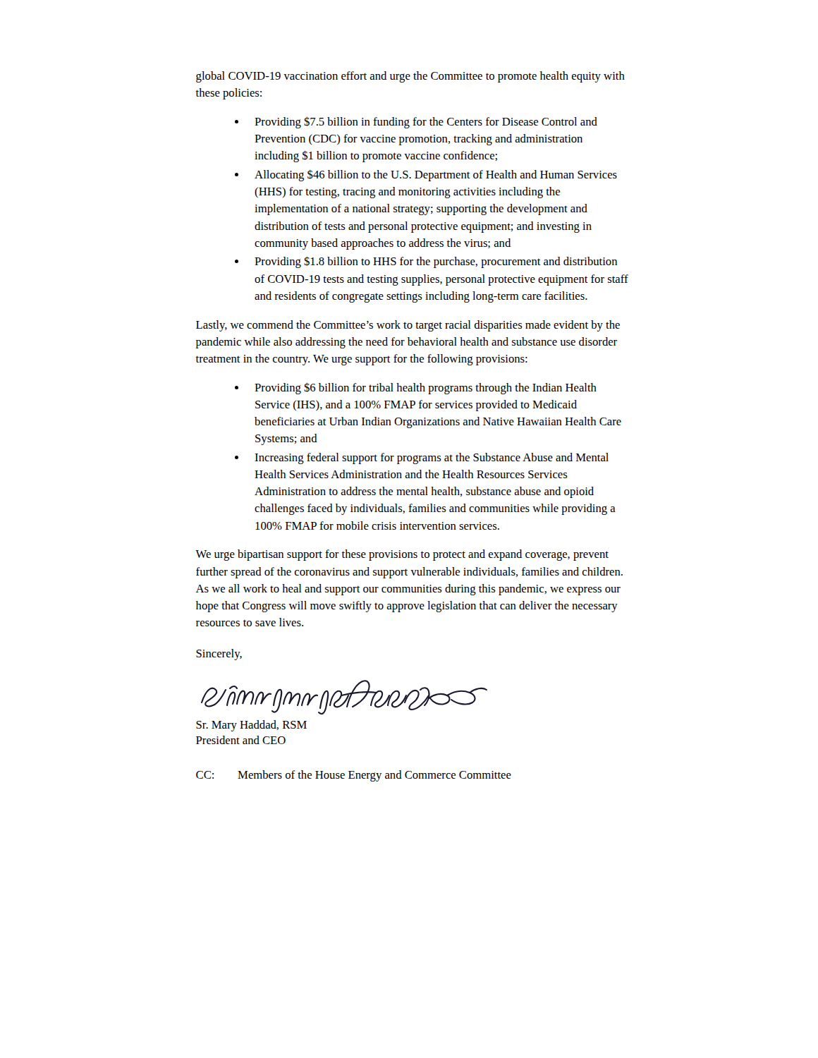global COVID-19 vaccination effort and urge the Committee to promote health equity with these policies:
Providing $7.5 billion in funding for the Centers for Disease Control and Prevention (CDC) for vaccine promotion, tracking and administration including $1 billion to promote vaccine confidence;
Allocating $46 billion to the U.S. Department of Health and Human Services (HHS) for testing, tracing and monitoring activities including the implementation of a national strategy; supporting the development and distribution of tests and personal protective equipment; and investing in community based approaches to address the virus; and
Providing $1.8 billion to HHS for the purchase, procurement and distribution of COVID-19 tests and testing supplies, personal protective equipment for staff and residents of congregate settings including long-term care facilities.
Lastly, we commend the Committee’s work to target racial disparities made evident by the pandemic while also addressing the need for behavioral health and substance use disorder treatment in the country. We urge support for the following provisions:
Providing $6 billion for tribal health programs through the Indian Health Service (IHS), and a 100% FMAP for services provided to Medicaid beneficiaries at Urban Indian Organizations and Native Hawaiian Health Care Systems; and
Increasing federal support for programs at the Substance Abuse and Mental Health Services Administration and the Health Resources Services Administration to address the mental health, substance abuse and opioid challenges faced by individuals, families and communities while providing a 100% FMAP for mobile crisis intervention services.
We urge bipartisan support for these provisions to protect and expand coverage, prevent further spread of the coronavirus and support vulnerable individuals, families and children. As we all work to heal and support our communities during this pandemic, we express our hope that Congress will move swiftly to approve legislation that can deliver the necessary resources to save lives.
Sincerely,
Sr. Mary Haddad, RSM
President and CEO
CC: Members of the House Energy and Commerce Committee